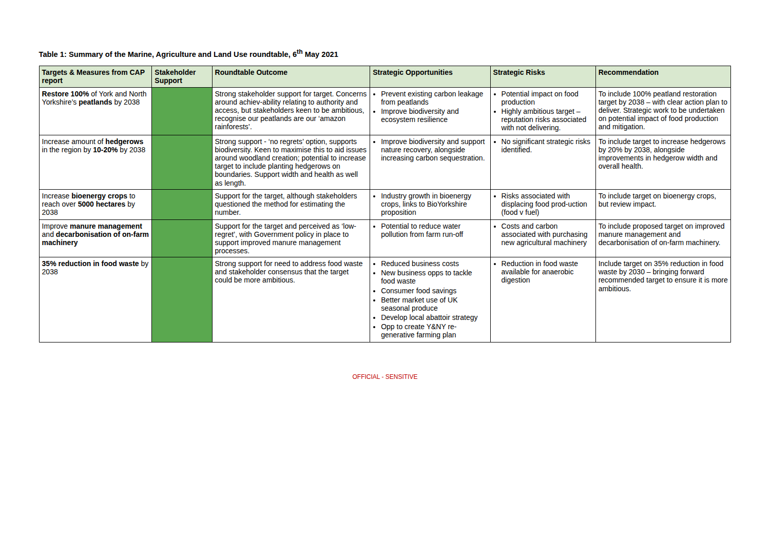Table 1: Summary of the Marine, Agriculture and Land Use roundtable, 6th May 2021
| Targets & Measures from CAP report | Stakeholder Support | Roundtable Outcome | Strategic Opportunities | Strategic Risks | Recommendation |
| --- | --- | --- | --- | --- | --- |
| Restore 100% of York and North Yorkshire’s peatlands by 2038 | | Strong stakeholder support for target. Concerns around achiev-ability relating to authority and access, but stakeholders keen to be ambitious, recognise our peatlands are our ‘amazon rainforests’. | Prevent existing carbon leakage from peatlands Improve biodiversity and ecosystem resilience | Potential impact on food production Highly ambitious target – reputation risks associated with not delivering. | To include 100% peatland restoration target by 2038 – with clear action plan to deliver. Strategic work to be undertaken on potential impact of food production and mitigation. |
| Increase amount of hedgerows in the region by 10-20% by 2038 | | Strong support - ‘no regrets’ option, supports biodiversity. Keen to maximise this to aid issues around woodland creation; potential to increase target to include planting hedgerows on boundaries. Support width and health as well as length. | Improve biodiversity and support nature recovery, alongside increasing carbon sequestration. | No significant strategic risks identified. | To include target to increase hedgerows by 20% by 2038, alongside improvements in hedgerow width and overall health. |
| Increase bioenergy crops to reach over 5000 hectares by 2038 | | Support for the target, although stakeholders questioned the method for estimating the number. | Industry growth in bioenergy crops, links to BioYorkshire proposition | Risks associated with displacing food prod-uction (food v fuel) | To include target on bioenergy crops, but review impact. |
| Improve manure management and decarbonisation of on-farm machinery | | Support for the target and perceived as ‘low-regret’, with Government policy in place to support improved manure management processes. | Potential to reduce water pollution from farm run-off | Costs and carbon associated with purchasing new agricultural machinery | To include proposed target on improved manure management and decarbonisation of on-farm machinery. |
| 35% reduction in food waste by 2038 | | Strong support for need to address food waste and stakeholder consensus that the target could be more ambitious. | Reduced business costs New business opps to tackle food waste Consumer food savings Better market use of UK seasonal produce Develop local abattoir strategy Opp to create Y&NY re-generative farming plan | Reduction in food waste available for anaerobic digestion | Include target on 35% reduction in food waste by 2030 – bringing forward recommended target to ensure it is more ambitious. |
OFFICIAL - SENSITIVE